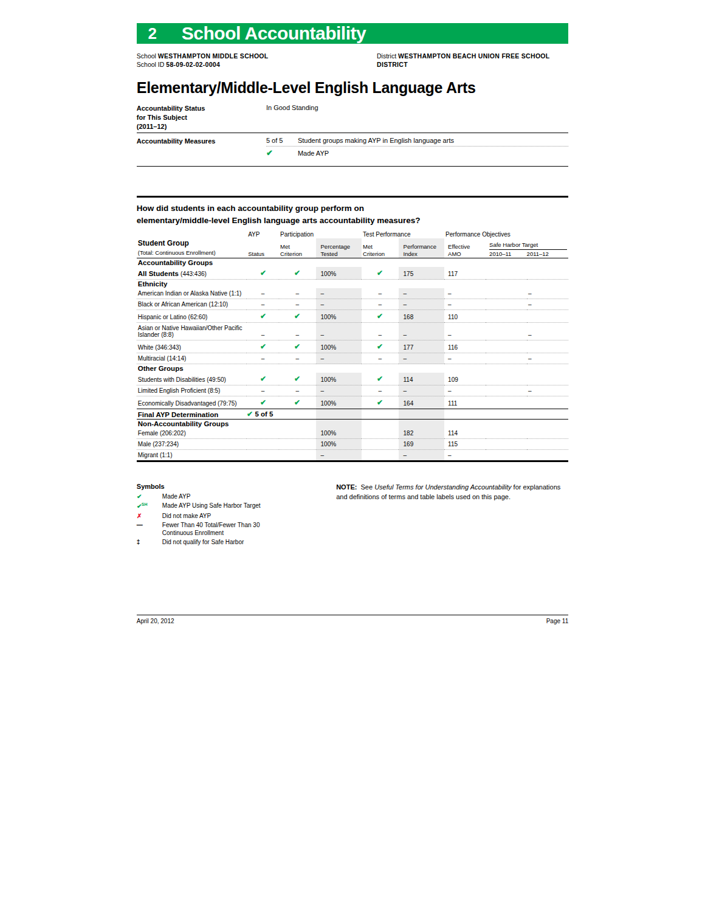2
School Accountability
School WESTHAMPTON MIDDLE SCHOOL
District WESTHAMPTON BEACH UNION FREE SCHOOL
School ID 58-09-02-02-0004
DISTRICT
Elementary/Middle-Level English Language Arts
| Accountability Status for This Subject (2011–12) | In Good Standing |
| Accountability Measures | 5 of 5 Student groups making AYP in English language arts ✔ Made AYP |
How did students in each accountability group perform on
elementary/middle-level English language arts accountability measures?
| | AYP | Participation | Test Performance | Performance Objectives |
| Student Group (Total: Continuous Enrollment) | Status | Met Criterion | Percentage Tested | Met Criterion | Performance Index | Effective AMO | Safe Harbor Target 2010–11 2011–12 |
| Accountability Groups |
| All Students (443:436) | ✔ | ✔ | 100% | ✔ | 175 | 117 | | |
| Ethnicity |
| American Indian or Alaska Native (1:1) | – | – | – | – | – | – | | – |
| Black or African American (12:10) | – | – | – | – | – | – | | – |
| Hispanic or Latino (62:60) | ✔ | ✔ | 100% | ✔ | 168 | 110 | | |
| Asian or Native Hawaiian/Other Pacific Islander (8:8) | – | – | – | – | – | – | | – |
| White (346:343) | ✔ | ✔ | 100% | ✔ | 177 | 116 | | |
| Multiracial (14:14) | – | – | – | – | – | – | | – |
| Other Groups |
| Students with Disabilities (49:50) | ✔ | ✔ | 100% | ✔ | 114 | 109 | | |
| Limited English Proficient (8:5) | – | – | – | – | – | – | | – |
| Economically Disadvantaged (79:75) | ✔ | ✔ | 100% | ✔ | 164 | 111 | | |
| Final AYP Determination | ✔ 5 of 5 | | | | | | |
| Non-Accountability Groups | | | | |
| Female (206:202) | | | 100% | | 182 | 114 | | |
| Male (237:234) | | | 100% | | 169 | 115 | | |
| Migrant (1:1) | | | – | | – | – | | |
Symbols
✔ Made AYP
✔SH Made AYP Using Safe Harbor Target
✗ Did not make AYP
— Fewer Than 40 Total/Fewer Than 30
Continuous Enrollment
‡ Did not qualify for Safe Harbor
NOTE: See Useful Terms for Understanding Accountability for explanations and definitions of terms and table labels used on this page.
April 20, 2012
Page 11